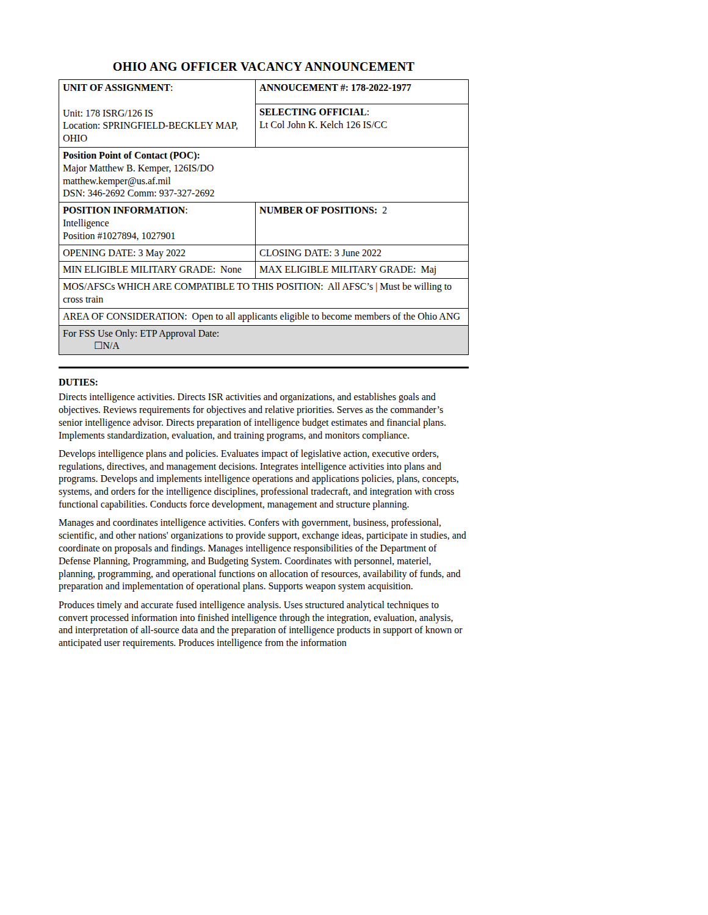OHIO ANG OFFICER VACANCY ANNOUNCEMENT
| UNIT OF ASSIGNMENT : Unit: 178 ISRG/126 IS Location: SPRINGFIELD-BECKLEY MAP, OHIO | ANNOUCEMENT #: 178-2022-1977 |
| SELECTING OFFICIAL : Lt Col John K. Kelch 126 IS/CC |
| Position Point of Contact (POC): Major Matthew B. Kemper, 126IS/DO matthew.kemper@us.af.mil DSN: 346-2692 Comm: 937-327-2692 |
| POSITION INFORMATION : Intelligence Position #1027894, 1027901 | NUMBER OF POSITIONS: 2 |
| OPENING DATE: 3 May 2022 | CLOSING DATE: 3 June 2022 |
| MIN ELIGIBLE MILITARY GRADE: None | MAX ELIGIBLE MILITARY GRADE: Maj |
| MOS/AFSCs WHICH ARE COMPATIBLE TO THIS POSITION: All AFSC’s / Must be willing to cross train |
| AREA OF CONSIDERATION: Open to all applicants eligible to become members of the Ohio ANG |
| For FSS Use Only: ETP Approval Date: ☐ N/A |
DUTIES:
Directs intelligence activities. Directs ISR activities and organizations, and establishes goals and objectives. Reviews requirements for objectives and relative priorities. Serves as the commander’s senior intelligence advisor. Directs preparation of intelligence budget estimates and financial plans. Implements standardization, evaluation, and training programs, and monitors compliance.
Develops intelligence plans and policies. Evaluates impact of legislative action, executive orders, regulations, directives, and management decisions. Integrates intelligence activities into plans and programs. Develops and implements intelligence operations and applications policies, plans, concepts, systems, and orders for the intelligence disciplines, professional tradecraft, and integration with cross functional capabilities. Conducts force development, management and structure planning.
Manages and coordinates intelligence activities. Confers with government, business, professional, scientific, and other nations' organizations to provide support, exchange ideas, participate in studies, and coordinate on proposals and findings. Manages intelligence responsibilities of the Department of Defense Planning, Programming, and Budgeting System. Coordinates with personnel, materiel, planning, programming, and operational functions on allocation of resources, availability of funds, and preparation and implementation of operational plans. Supports weapon system acquisition.
Produces timely and accurate fused intelligence analysis. Uses structured analytical techniques to convert processed information into finished intelligence through the integration, evaluation, analysis, and interpretation of all-source data and the preparation of intelligence products in support of known or anticipated user requirements. Produces intelligence from the information